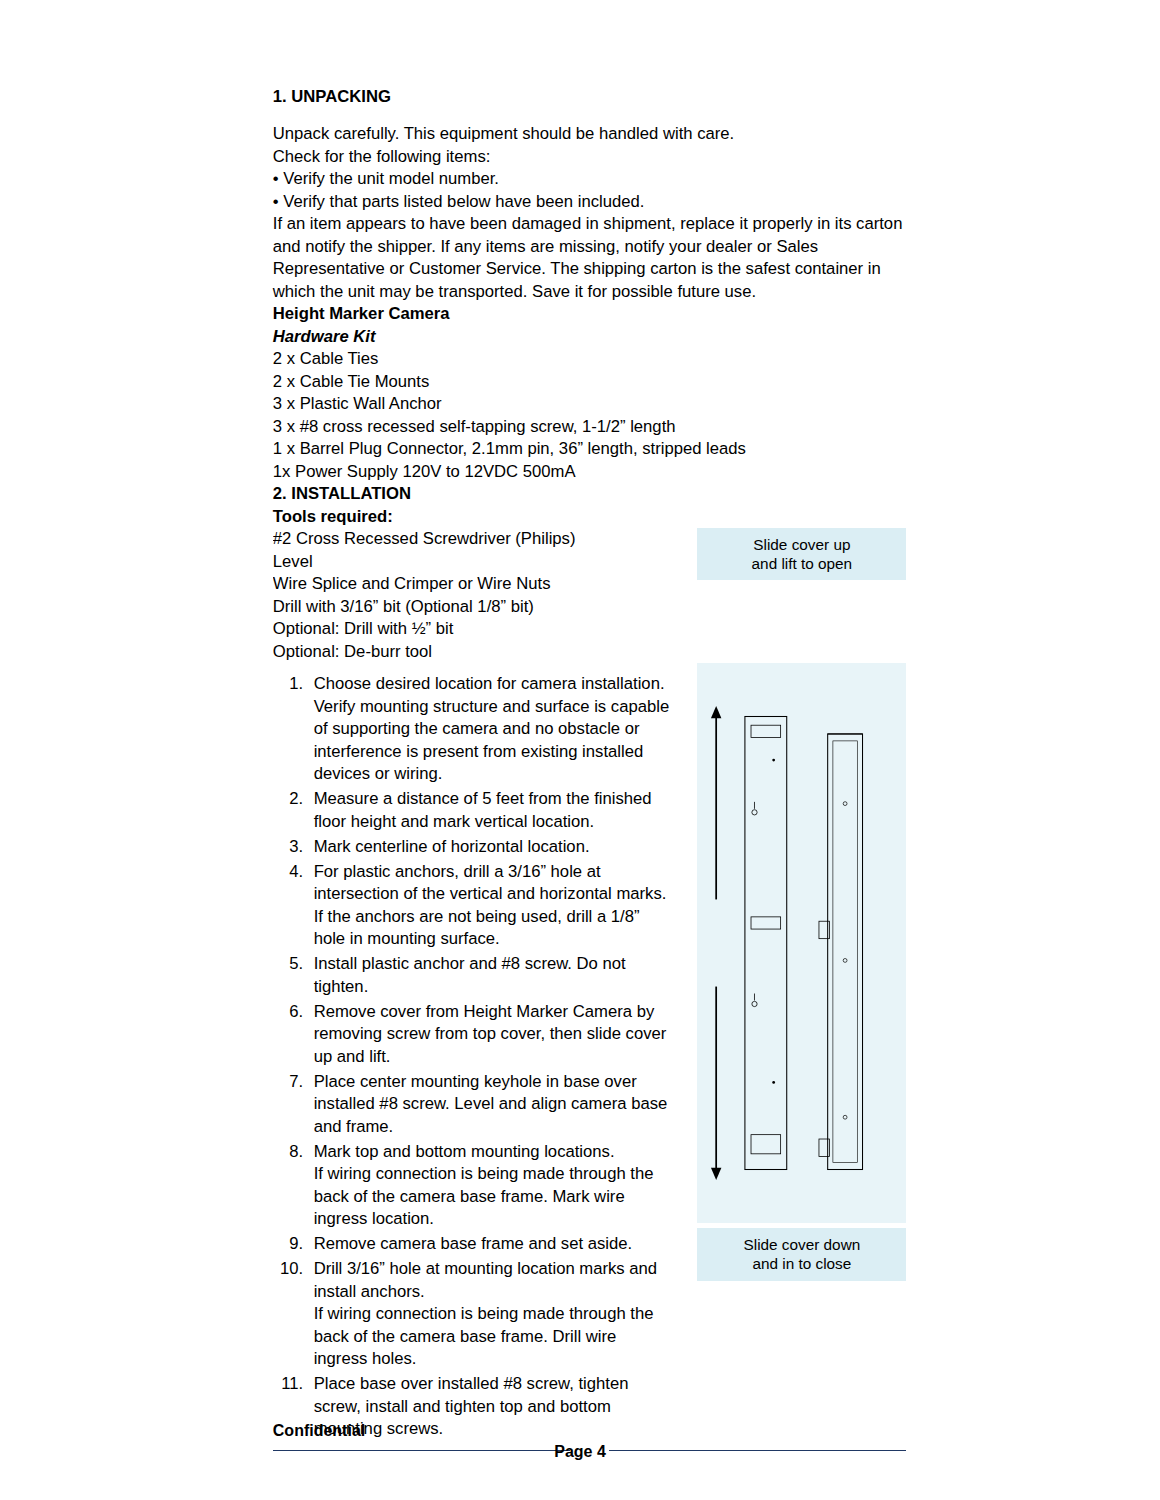1. UNPACKING
Unpack carefully. This equipment should be handled with care.
Check for the following items:
• Verify the unit model number.
• Verify that parts listed below have been included.
If an item appears to have been damaged in shipment, replace it properly in its carton and notify the shipper. If any items are missing, notify your dealer or Sales Representative or Customer Service. The shipping carton is the safest container in which the unit may be transported. Save it for possible future use.
Height Marker Camera
Hardware Kit
2 x Cable Ties
2 x Cable Tie Mounts
3 x Plastic Wall Anchor
3 x #8 cross recessed self-tapping screw, 1-1/2” length
1 x Barrel Plug Connector, 2.1mm pin, 36” length, stripped leads
1x Power Supply 120V to 12VDC 500mA
2. INSTALLATION
Tools required:
#2 Cross Recessed Screwdriver (Philips)
Level
Wire Splice and Crimper or Wire Nuts
Drill with 3/16” bit (Optional 1/8” bit)
Optional: Drill with ½” bit
Optional: De-burr tool
Slide cover up
and lift to open
Choose desired location for camera installation. Verify mounting structure and surface is capable of supporting the camera and no obstacle or interference is present from existing installed devices or wiring.
Measure a distance of 5 feet from the finished floor height and mark vertical location.
Mark centerline of horizontal location.
For plastic anchors, drill a 3/16” hole at intersection of the vertical and horizontal marks. If the anchors are not being used, drill a 1/8” hole in mounting surface.
Install plastic anchor and #8 screw. Do not tighten.
Remove cover from Height Marker Camera by removing screw from top cover, then slide cover up and lift.
Place center mounting keyhole in base over installed #8 screw. Level and align camera base and frame.
Mark top and bottom mounting locations. If wiring connection is being made through the back of the camera base frame. Mark wire ingress location.
Remove camera base frame and set aside.
Drill 3/16” hole at mounting location marks and install anchors. If wiring connection is being made through the back of the camera base frame. Drill wire ingress holes.
Place base over installed #8 screw, tighten screw, install and tighten top and bottom mounting screws.
Slide cover down
and in to close
Confidential
Page 4